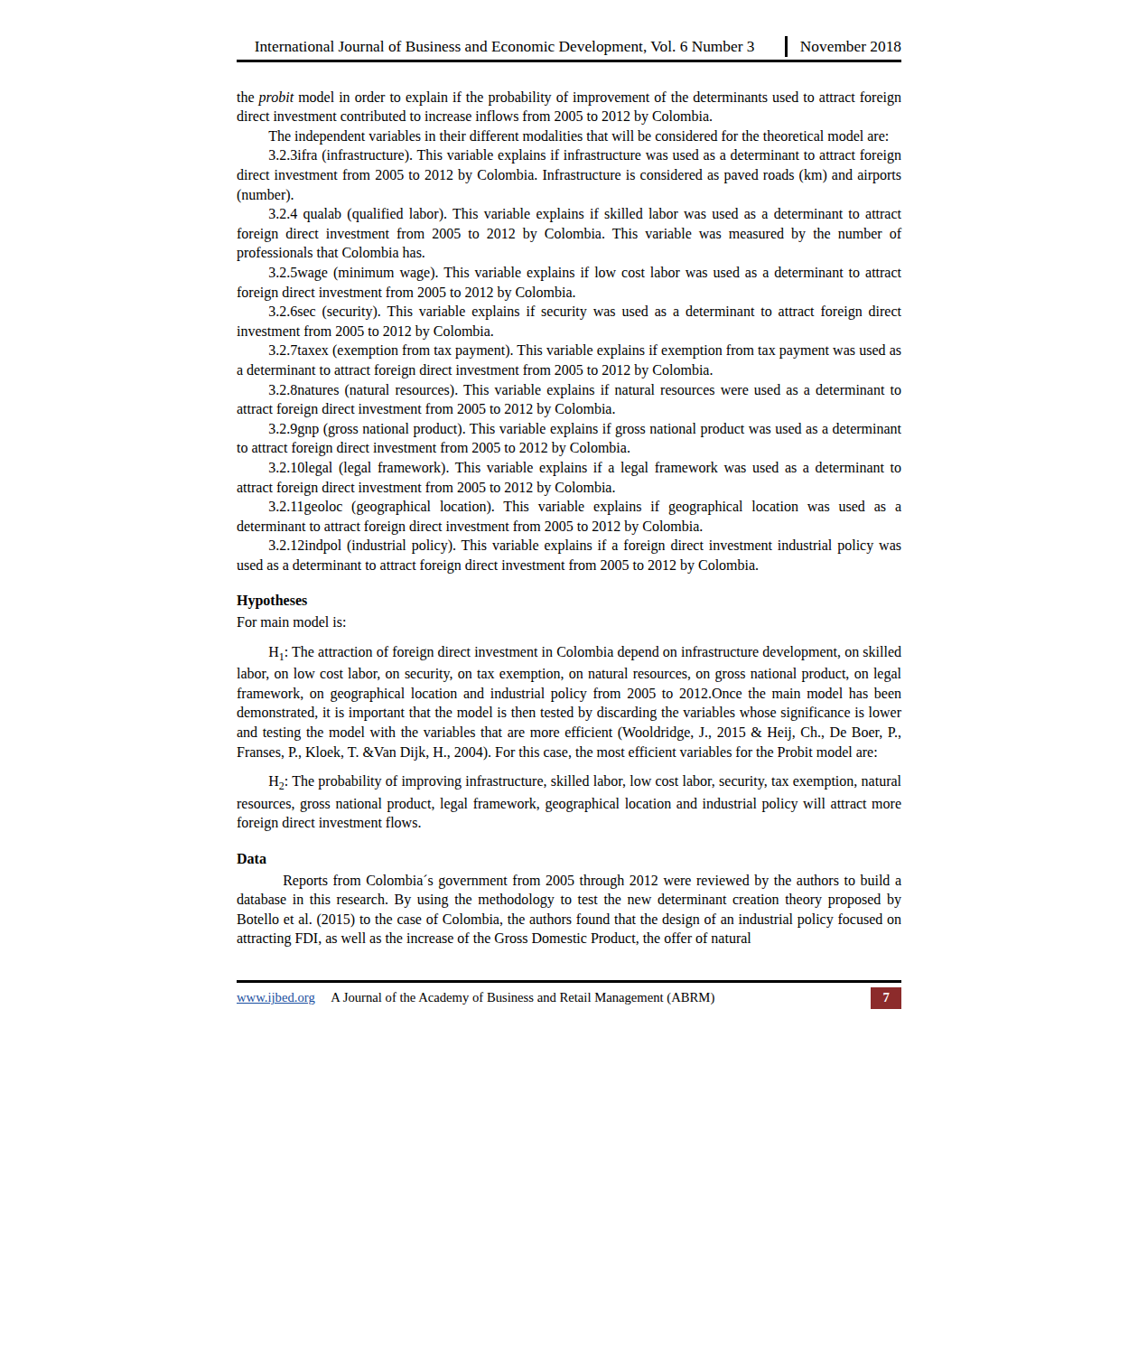International Journal of Business and Economic Development, Vol. 6 Number 3
November 2018
the probit model in order to explain if the probability of improvement of the determinants used to attract foreign direct investment contributed to increase inflows from 2005 to 2012 by Colombia.
The independent variables in their different modalities that will be considered for the theoretical model are:
3.2.3ifra (infrastructure). This variable explains if infrastructure was used as a determinant to attract foreign direct investment from 2005 to 2012 by Colombia. Infrastructure is considered as paved roads (km) and airports (number).
3.2.4 qualab (qualified labor). This variable explains if skilled labor was used as a determinant to attract foreign direct investment from 2005 to 2012 by Colombia. This variable was measured by the number of professionals that Colombia has.
3.2.5wage (minimum wage). This variable explains if low cost labor was used as a determinant to attract foreign direct investment from 2005 to 2012 by Colombia.
3.2.6sec (security). This variable explains if security was used as a determinant to attract foreign direct investment from 2005 to 2012 by Colombia.
3.2.7taxex (exemption from tax payment). This variable explains if exemption from tax payment was used as a determinant to attract foreign direct investment from 2005 to 2012 by Colombia.
3.2.8natures (natural resources). This variable explains if natural resources were used as a determinant to attract foreign direct investment from 2005 to 2012 by Colombia.
3.2.9gnp (gross national product). This variable explains if gross national product was used as a determinant to attract foreign direct investment from 2005 to 2012 by Colombia.
3.2.10legal (legal framework). This variable explains if a legal framework was used as a determinant to attract foreign direct investment from 2005 to 2012 by Colombia.
3.2.11geoloc (geographical location). This variable explains if geographical location was used as a determinant to attract foreign direct investment from 2005 to 2012 by Colombia.
3.2.12indpol (industrial policy). This variable explains if a foreign direct investment industrial policy was used as a determinant to attract foreign direct investment from 2005 to 2012 by Colombia.
Hypotheses
For main model is:
H1: The attraction of foreign direct investment in Colombia depend on infrastructure development, on skilled labor, on low cost labor, on security, on tax exemption, on natural resources, on gross national product, on legal framework, on geographical location and industrial policy from 2005 to 2012.Once the main model has been demonstrated, it is important that the model is then tested by discarding the variables whose significance is lower and testing the model with the variables that are more efficient (Wooldridge, J., 2015 & Heij, Ch., De Boer, P., Franses, P., Kloek, T. &Van Dijk, H., 2004). For this case, the most efficient variables for the Probit model are:
H2: The probability of improving infrastructure, skilled labor, low cost labor, security, tax exemption, natural resources, gross national product, legal framework, geographical location and industrial policy will attract more foreign direct investment flows.
Data
Reports from Colombia´s government from 2005 through 2012 were reviewed by the authors to build a database in this research. By using the methodology to test the new determinant creation theory proposed by Botello et al. (2015) to the case of Colombia, the authors found that the design of an industrial policy focused on attracting FDI, as well as the increase of the Gross Domestic Product, the offer of natural
www.ijbed.org A Journal of the Academy of Business and Retail Management (ABRM) 7